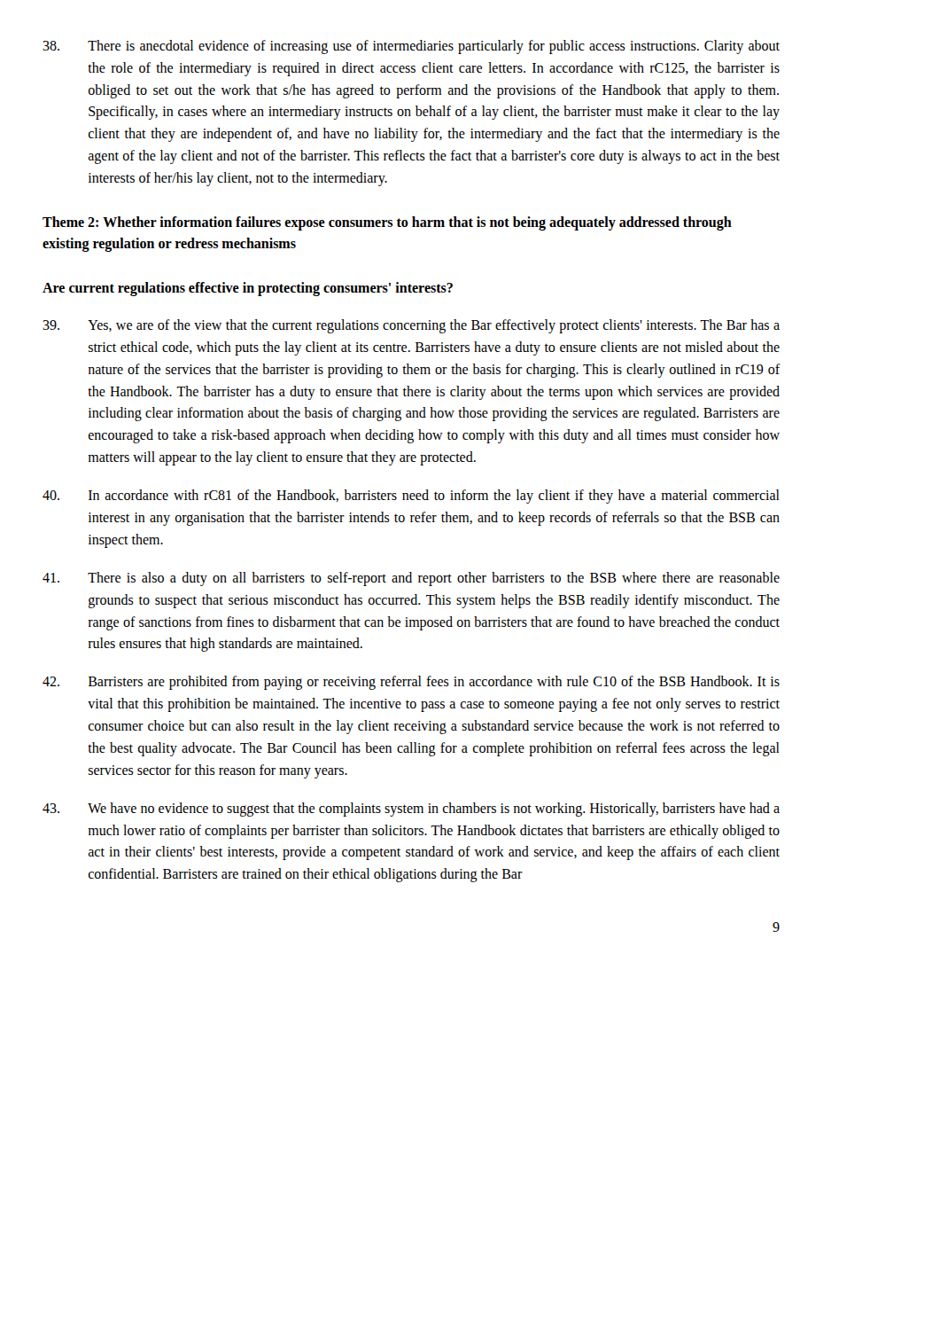38. There is anecdotal evidence of increasing use of intermediaries particularly for public access instructions. Clarity about the role of the intermediary is required in direct access client care letters. In accordance with rC125, the barrister is obliged to set out the work that s/he has agreed to perform and the provisions of the Handbook that apply to them. Specifically, in cases where an intermediary instructs on behalf of a lay client, the barrister must make it clear to the lay client that they are independent of, and have no liability for, the intermediary and the fact that the intermediary is the agent of the lay client and not of the barrister. This reflects the fact that a barrister's core duty is always to act in the best interests of her/his lay client, not to the intermediary.
Theme 2: Whether information failures expose consumers to harm that is not being adequately addressed through existing regulation or redress mechanisms
Are current regulations effective in protecting consumers' interests?
39. Yes, we are of the view that the current regulations concerning the Bar effectively protect clients' interests. The Bar has a strict ethical code, which puts the lay client at its centre. Barristers have a duty to ensure clients are not misled about the nature of the services that the barrister is providing to them or the basis for charging. This is clearly outlined in rC19 of the Handbook. The barrister has a duty to ensure that there is clarity about the terms upon which services are provided including clear information about the basis of charging and how those providing the services are regulated. Barristers are encouraged to take a risk-based approach when deciding how to comply with this duty and all times must consider how matters will appear to the lay client to ensure that they are protected.
40. In accordance with rC81 of the Handbook, barristers need to inform the lay client if they have a material commercial interest in any organisation that the barrister intends to refer them, and to keep records of referrals so that the BSB can inspect them.
41. There is also a duty on all barristers to self-report and report other barristers to the BSB where there are reasonable grounds to suspect that serious misconduct has occurred. This system helps the BSB readily identify misconduct. The range of sanctions from fines to disbarment that can be imposed on barristers that are found to have breached the conduct rules ensures that high standards are maintained.
42. Barristers are prohibited from paying or receiving referral fees in accordance with rule C10 of the BSB Handbook. It is vital that this prohibition be maintained. The incentive to pass a case to someone paying a fee not only serves to restrict consumer choice but can also result in the lay client receiving a substandard service because the work is not referred to the best quality advocate. The Bar Council has been calling for a complete prohibition on referral fees across the legal services sector for this reason for many years.
43. We have no evidence to suggest that the complaints system in chambers is not working. Historically, barristers have had a much lower ratio of complaints per barrister than solicitors. The Handbook dictates that barristers are ethically obliged to act in their clients' best interests, provide a competent standard of work and service, and keep the affairs of each client confidential. Barristers are trained on their ethical obligations during the Bar
9